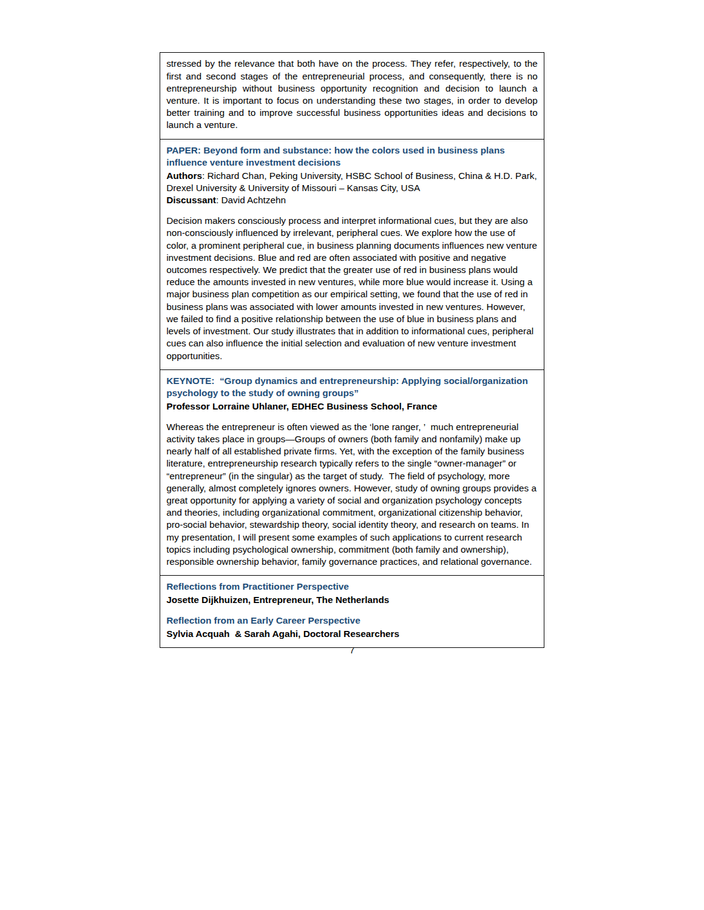| stressed by the relevance that both have on the process. They refer, respectively, to the first and second stages of the entrepreneurial process, and consequently, there is no entrepreneurship without business opportunity recognition and decision to launch a venture. It is important to focus on understanding these two stages, in order to develop better training and to improve successful business opportunities ideas and decisions to launch a venture. |
| PAPER: Beyond form and substance: how the colors used in business plans influence venture investment decisions Authors : Richard Chan, Peking University, HSBC School of Business, China & H.D. Park, Drexel University & University of Missouri – Kansas City, USA Discussant : David Achtzehn Decision makers consciously process and interpret informational cues, but they are also non-consciously influenced by irrelevant, peripheral cues. We explore how the use of color, a prominent peripheral cue, in business planning documents influences new venture investment decisions. Blue and red are often associated with positive and negative outcomes respectively. We predict that the greater use of red in business plans would reduce the amounts invested in new ventures, while more blue would increase it. Using a major business plan competition as our empirical setting, we found that the use of red in business plans was associated with lower amounts invested in new ventures. However, we failed to find a positive relationship between the use of blue in business plans and levels of investment. Our study illustrates that in addition to informational cues, peripheral cues can also influence the initial selection and evaluation of new venture investment opportunities. |
| KEYNOTE: “Group dynamics and entrepreneurship: Applying social/organization psychology to the study of owning groups” Professor Lorraine Uhlaner, EDHEC Business School, France Whereas the entrepreneur is often viewed as the ‘lone ranger, ’ much entrepreneurial activity takes place in groups—Groups of owners (both family and nonfamily) make up nearly half of all established private firms. Yet, with the exception of the family business literature, entrepreneurship research typically refers to the single “owner-manager” or “entrepreneur” (in the singular) as the target of study. The field of psychology, more generally, almost completely ignores owners. However, study of owning groups provides a great opportunity for applying a variety of social and organization psychology concepts and theories, including organizational commitment, organizational citizenship behavior, pro-social behavior, stewardship theory, social identity theory, and research on teams. In my presentation, I will present some examples of such applications to current research topics including psychological ownership, commitment (both family and ownership), responsible ownership behavior, family governance practices, and relational governance. |
| Reflections from Practitioner Perspective Josette Dijkhuizen, Entrepreneur, The Netherlands Reflection from an Early Career Perspective Sylvia Acquah & Sarah Agahi, Doctoral Researchers |
7